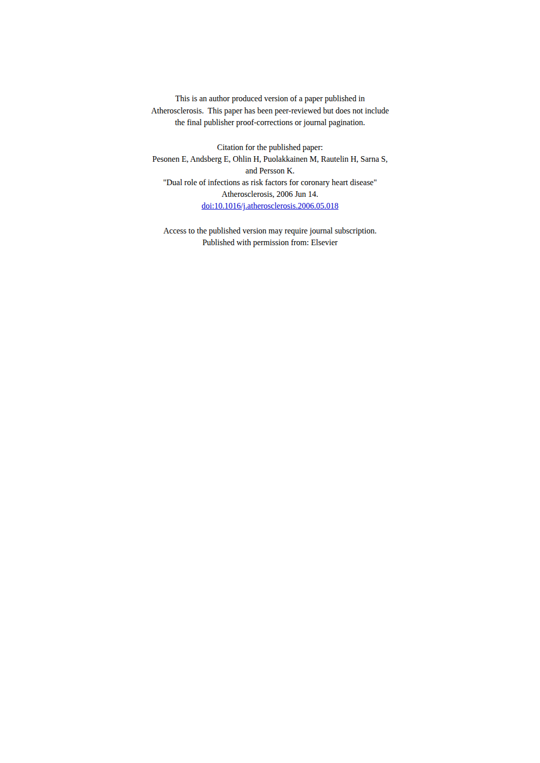This is an author produced version of a paper published in
Atherosclerosis. This paper has been peer-reviewed but does not include
the final publisher proof-corrections or journal pagination.
Citation for the published paper: Pesonen E, Andsberg E, Ohlin H, Puolakkainen M, Rautelin H, Sarna S, and Persson K. "Dual role of infections as risk factors for coronary heart disease" Atherosclerosis, 2006 Jun 14. doi:10.1016/j.atherosclerosis.2006.05.018
Access to the published version may require journal subscription.
Published with permission from: Elsevier